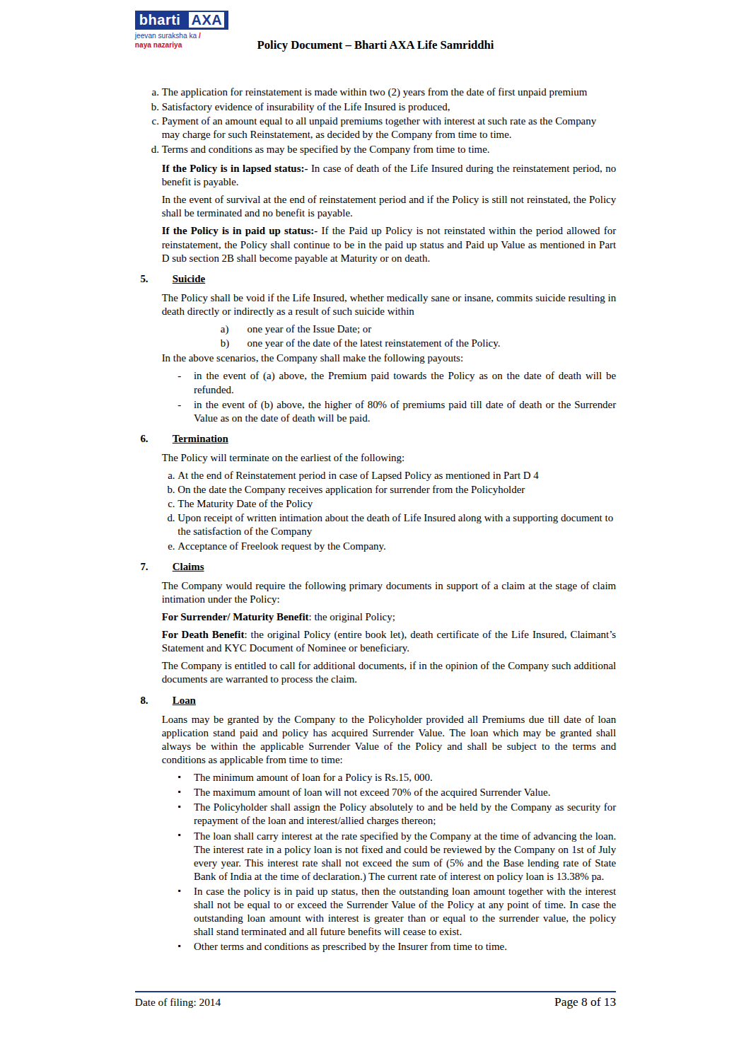bharti AXA
jeevan suraksha ka /
naya nazariya
Policy Document – Bharti AXA Life Samriddhi
The application for reinstatement is made within two (2) years from the date of first unpaid premium
Satisfactory evidence of insurability of the Life Insured is produced,
Payment of an amount equal to all unpaid premiums together with interest at such rate as the Company may charge for such Reinstatement, as decided by the Company from time to time.
Terms and conditions as may be specified by the Company from time to time.
If the Policy is in lapsed status:- In case of death of the Life Insured during the reinstatement period, no benefit is payable.
In the event of survival at the end of reinstatement period and if the Policy is still not reinstated, the Policy shall be terminated and no benefit is payable.
If the Policy is in paid up status:- If the Paid up Policy is not reinstated within the period allowed for reinstatement, the Policy shall continue to be in the paid up status and Paid up Value as mentioned in Part D sub section 2B shall become payable at Maturity or on death.
5. Suicide
The Policy shall be void if the Life Insured, whether medically sane or insane, commits suicide resulting in death directly or indirectly as a result of such suicide within
a) one year of the Issue Date; or
b) one year of the date of the latest reinstatement of the Policy.
In the above scenarios, the Company shall make the following payouts:
in the event of (a) above, the Premium paid towards the Policy as on the date of death will be refunded.
in the event of (b) above, the higher of 80% of premiums paid till date of death or the Surrender Value as on the date of death will be paid.
6. Termination
The Policy will terminate on the earliest of the following:
At the end of Reinstatement period in case of Lapsed Policy as mentioned in Part D 4
On the date the Company receives application for surrender from the Policyholder
The Maturity Date of the Policy
Upon receipt of written intimation about the death of Life Insured along with a supporting document to the satisfaction of the Company
Acceptance of Freelook request by the Company.
7. Claims
The Company would require the following primary documents in support of a claim at the stage of claim intimation under the Policy:
For Surrender/ Maturity Benefit: the original Policy;
For Death Benefit: the original Policy (entire book let), death certificate of the Life Insured, Claimant’s Statement and KYC Document of Nominee or beneficiary.
The Company is entitled to call for additional documents, if in the opinion of the Company such additional documents are warranted to process the claim.
8. Loan
Loans may be granted by the Company to the Policyholder provided all Premiums due till date of loan application stand paid and policy has acquired Surrender Value. The loan which may be granted shall always be within the applicable Surrender Value of the Policy and shall be subject to the terms and conditions as applicable from time to time:
The minimum amount of loan for a Policy is Rs.15, 000.
The maximum amount of loan will not exceed 70% of the acquired Surrender Value.
The Policyholder shall assign the Policy absolutely to and be held by the Company as security for repayment of the loan and interest/allied charges thereon;
The loan shall carry interest at the rate specified by the Company at the time of advancing the loan. The interest rate in a policy loan is not fixed and could be reviewed by the Company on 1st of July every year. This interest rate shall not exceed the sum of (5% and the Base lending rate of State Bank of India at the time of declaration.) The current rate of interest on policy loan is 13.38% pa.
In case the policy is in paid up status, then the outstanding loan amount together with the interest shall not be equal to or exceed the Surrender Value of the Policy at any point of time. In case the outstanding loan amount with interest is greater than or equal to the surrender value, the policy shall stand terminated and all future benefits will cease to exist.
Other terms and conditions as prescribed by the Insurer from time to time.
Date of filing: 2014
Page 8 of 13